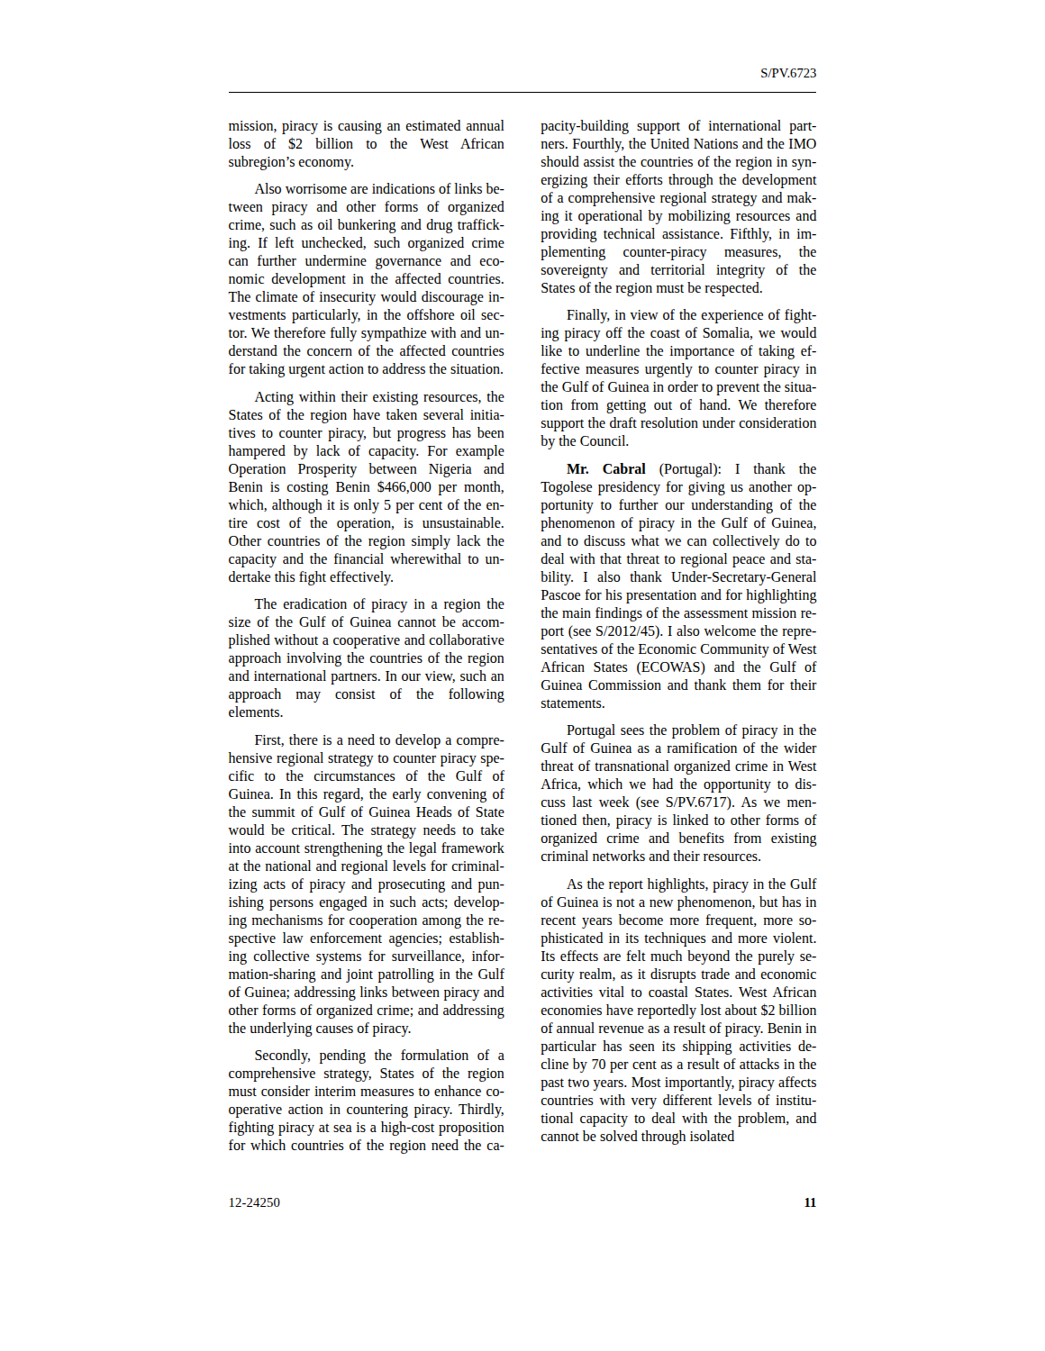S/PV.6723
mission, piracy is causing an estimated annual loss of $2 billion to the West African subregion’s economy.
Also worrisome are indications of links between piracy and other forms of organized crime, such as oil bunkering and drug trafficking. If left unchecked, such organized crime can further undermine governance and economic development in the affected countries. The climate of insecurity would discourage investments particularly, in the offshore oil sector. We therefore fully sympathize with and understand the concern of the affected countries for taking urgent action to address the situation.
Acting within their existing resources, the States of the region have taken several initiatives to counter piracy, but progress has been hampered by lack of capacity. For example Operation Prosperity between Nigeria and Benin is costing Benin $466,000 per month, which, although it is only 5 per cent of the entire cost of the operation, is unsustainable. Other countries of the region simply lack the capacity and the financial wherewithal to undertake this fight effectively.
The eradication of piracy in a region the size of the Gulf of Guinea cannot be accomplished without a cooperative and collaborative approach involving the countries of the region and international partners. In our view, such an approach may consist of the following elements.
First, there is a need to develop a comprehensive regional strategy to counter piracy specific to the circumstances of the Gulf of Guinea. In this regard, the early convening of the summit of Gulf of Guinea Heads of State would be critical. The strategy needs to take into account strengthening the legal framework at the national and regional levels for criminalizing acts of piracy and prosecuting and punishing persons engaged in such acts; developing mechanisms for cooperation among the respective law enforcement agencies; establishing collective systems for surveillance, information-sharing and joint patrolling in the Gulf of Guinea; addressing links between piracy and other forms of organized crime; and addressing the underlying causes of piracy.
Secondly, pending the formulation of a comprehensive strategy, States of the region must consider interim measures to enhance cooperative action in countering piracy. Thirdly, fighting piracy at sea is a high-cost proposition for which countries of the region need the capacity-building support of international partners. Fourthly, the United Nations and the IMO should assist the countries of the region in synergizing their efforts through the development of a comprehensive regional strategy and making it operational by mobilizing resources and providing technical assistance. Fifthly, in implementing counter-piracy measures, the sovereignty and territorial integrity of the States of the region must be respected.
Finally, in view of the experience of fighting piracy off the coast of Somalia, we would like to underline the importance of taking effective measures urgently to counter piracy in the Gulf of Guinea in order to prevent the situation from getting out of hand. We therefore support the draft resolution under consideration by the Council.
Mr. Cabral (Portugal): I thank the Togolese presidency for giving us another opportunity to further our understanding of the phenomenon of piracy in the Gulf of Guinea, and to discuss what we can collectively do to deal with that threat to regional peace and stability. I also thank Under-Secretary-General Pascoe for his presentation and for highlighting the main findings of the assessment mission report (see S/2012/45). I also welcome the representatives of the Economic Community of West African States (ECOWAS) and the Gulf of Guinea Commission and thank them for their statements.
Portugal sees the problem of piracy in the Gulf of Guinea as a ramification of the wider threat of transnational organized crime in West Africa, which we had the opportunity to discuss last week (see S/PV.6717). As we mentioned then, piracy is linked to other forms of organized crime and benefits from existing criminal networks and their resources.
As the report highlights, piracy in the Gulf of Guinea is not a new phenomenon, but has in recent years become more frequent, more sophisticated in its techniques and more violent. Its effects are felt much beyond the purely security realm, as it disrupts trade and economic activities vital to coastal States. West African economies have reportedly lost about $2 billion of annual revenue as a result of piracy. Benin in particular has seen its shipping activities decline by 70 per cent as a result of attacks in the past two years. Most importantly, piracy affects countries with very different levels of institutional capacity to deal with the problem, and cannot be solved through isolated
12-24250
11